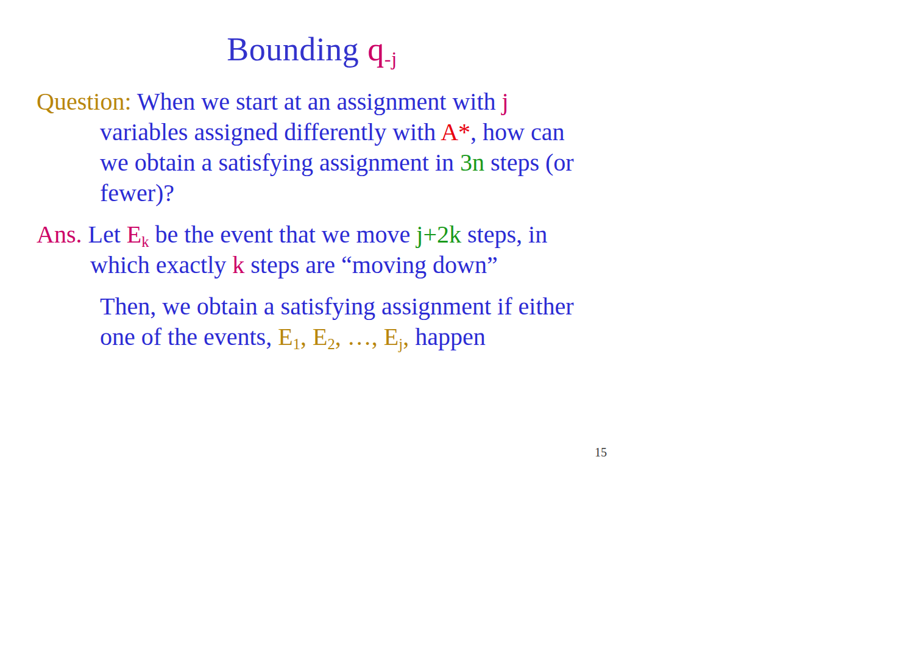Bounding q-j
Question: When we start at an assignment with j variables assigned differently with A*, how can we obtain a satisfying assignment in 3n steps (or fewer)?
Ans. Let Ek be the event that we move j+2k steps, in which exactly k steps are “moving down”
Then, we obtain a satisfying assignment if either one of the events, E1, E2, …, Ej, happen
15